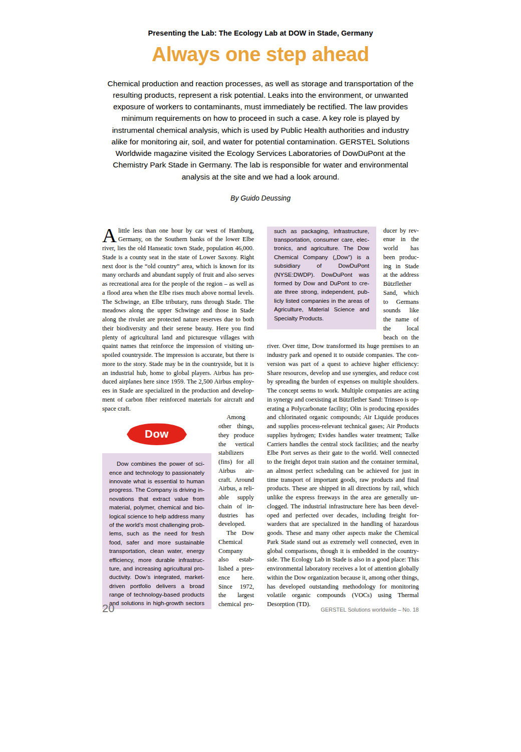Presenting the Lab: The Ecology Lab at DOW in Stade, Germany
Always one step ahead
Chemical production and reaction processes, as well as storage and transportation of the resulting products, represent a risk potential. Leaks into the environment, or unwanted exposure of workers to contaminants, must immediately be rectified. The law provides minimum requirements on how to proceed in such a case. A key role is played by instrumental chemical analysis, which is used by Public Health authorities and industry alike for monitoring air, soil, and water for potential contamination. GERSTEL Solutions Worldwide magazine visited the Ecology Services Laboratories of DowDuPont at the Chemistry Park Stade in Germany. The lab is responsible for water and environmental analysis at the site and we had a look around.
By Guido Deussing
Alittle less than one hour by car west of Hamburg, Germany, on the Southern banks of the lower Elbe river, lies the old Hanseatic town Stade, population 46,000. Stade is a county seat in the state of Lower Saxony. Right next door is the “old country” area, which is known for its many orchards and abundant supply of fruit and also serves as recreational area for the people of the region – as well as a flood area when the Elbe rises much above normal levels. The Schwinge, an Elbe tributary, runs through Stade. The meadows along the upper Schwinge and those in Stade along the rivulet are protected nature reserves due to both their biodiversity and their serene beauty. Here you find plenty of agricultural land and picturesque villages with quaint names that reinforce the impression of visiting unspoiled countryside. The impression is accurate, but there is more to the story. Stade may be in the countryside, but it is an industrial hub, home to global players. Airbus has produced airplanes here since 1959. The 2,500 Airbus employees in Stade are specialized in the production and development of carbon fiber reinforced materials for aircraft and space craft.
Dow ®
Dow combines the power of science and technology to passionately innovate what is essential to human progress. The Company is driving innovations that extract value from material, polymer, chemical and biological science to help address many of the world’s most challenging problems, such as the need for fresh food, safer and more sustainable transportation, clean water, energy efficiency, more durable infrastructure, and increasing agricultural productivity. Dow’s integrated, market-driven portfolio delivers a broad range of technology-based products and solutions in high-growth sectors such as packaging, infrastructure, transportation, consumer care, electronics, and agriculture. The Dow Chemical Company („Dow“) is a subsidiary of DowDuPont (NYSE:DWDP). DowDuPont was formed by Dow and DuPont to create three strong, independent, publicly listed companies in the areas of Agriculture, Material Science and Specialty Products.
Among other things, they produce the vertical stabilizers (fins) for all Airbus aircraft. Around Airbus, a reliable supply chain of industries has developed.
The Dow Chemical Company also established a presence here. Since 1972, the largest chemical producer by revenue in the world has been producing in Stade at the address Bützflether Sand, which to Germans sounds like the name of the local beach on the river. Over time, Dow transformed its huge premises to an industry park and opened it to outside companies. The conversion was part of a quest to achieve higher efficiency: Share resources, develop and use synergies, and reduce cost by spreading the burden of expenses on multiple shoulders. The concept seems to work. Multiple companies are acting in synergy and coexisting at Bützflether Sand: Trinseo is operating a Polycarbonate facility; Olin is producing epoxides and chlorinated organic compounds; Air Liquide produces and supplies process-relevant technical gases; Air Products supplies hydrogen; Evides handles water treatment; Talke Carriers handles the central stock facilities; and the nearby Elbe Port serves as their gate to the world. Well connected to the freight depot train station and the container terminal, an almost perfect scheduling can be achieved for just in time transport of important goods, raw products and final products. These are shipped in all directions by rail, which unlike the express freeways in the area are generally unclogged. The industrial infrastructure here has been developed and perfected over decades, including freight forwarders that are specialized in the handling of hazardous goods. These and many other aspects make the Chemical Park Stade stand out as extremely well connected, even in global comparisons, though it is embedded in the countryside. The Ecology Lab in Stade is also in a good place: This environmental laboratory receives a lot of attention globally within the Dow organization because it, among other things, has developed outstanding methodology for monitoring volatile organic compounds (VOCs) using Thermal Desorption (TD).
20
GERSTEL Solutions worldwide – No. 18